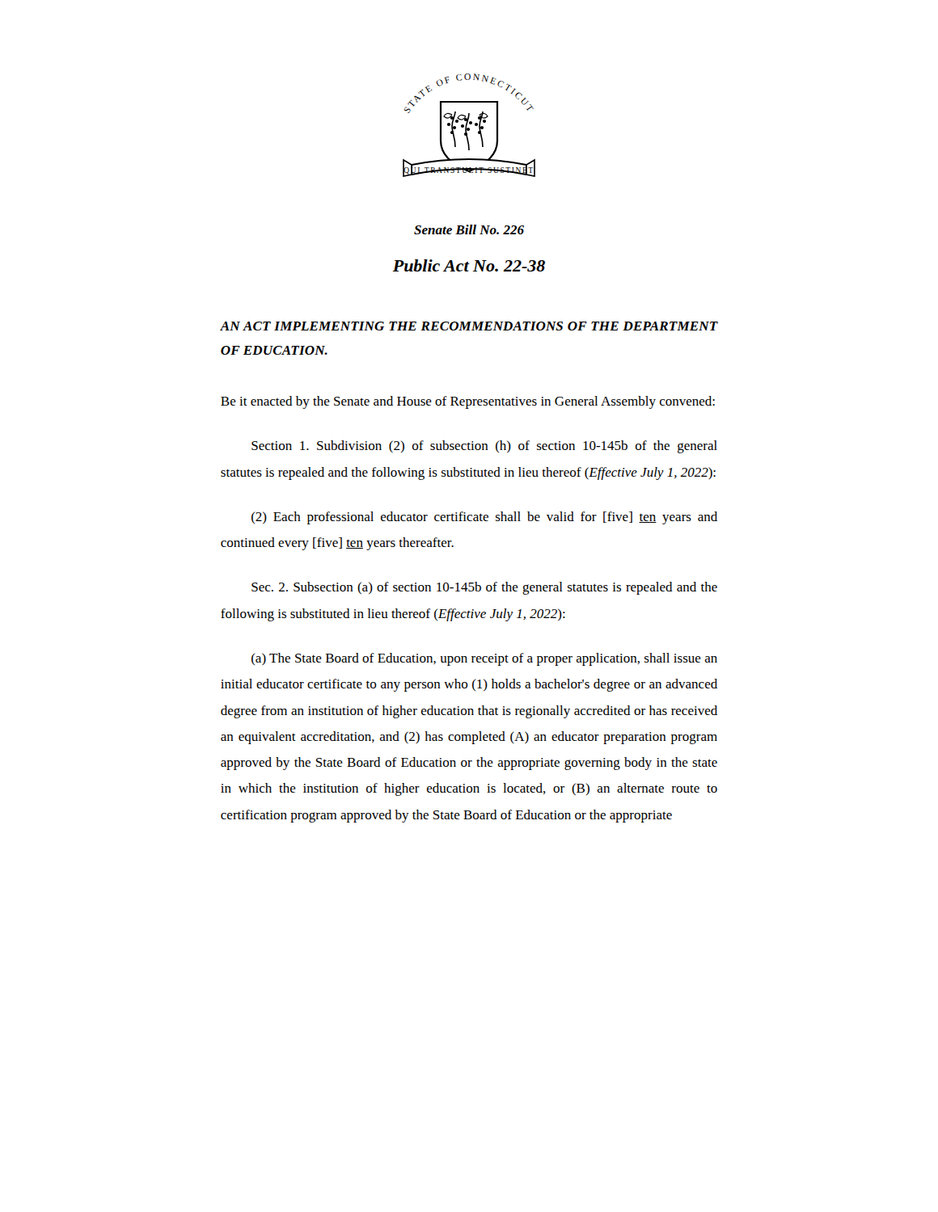STATE OF CONNECTICUT QUI TRANSTULIT SUSTINET
Senate Bill No. 226
Public Act No. 22-38
AN ACT IMPLEMENTING THE RECOMMENDATIONS OF THE DEPARTMENT OF EDUCATION.
Be it enacted by the Senate and House of Representatives in General Assembly convened:
Section 1. Subdivision (2) of subsection (h) of section 10-145b of the general statutes is repealed and the following is substituted in lieu thereof (Effective July 1, 2022):
(2) Each professional educator certificate shall be valid for five ten years and continued every five ten years thereafter.
Sec. 2. Subsection (a) of section 10-145b of the general statutes is repealed and the following is substituted in lieu thereof (Effective July 1, 2022):
(a) The State Board of Education, upon receipt of a proper application, shall issue an initial educator certificate to any person who (1) holds a bachelor's degree or an advanced degree from an institution of higher education that is regionally accredited or has received an equivalent accreditation, and (2) has completed (A) an educator preparation program approved by the State Board of Education or the appropriate governing body in the state in which the institution of higher education is located, or (B) an alternate route to certification program approved by the State Board of Education or the appropriate